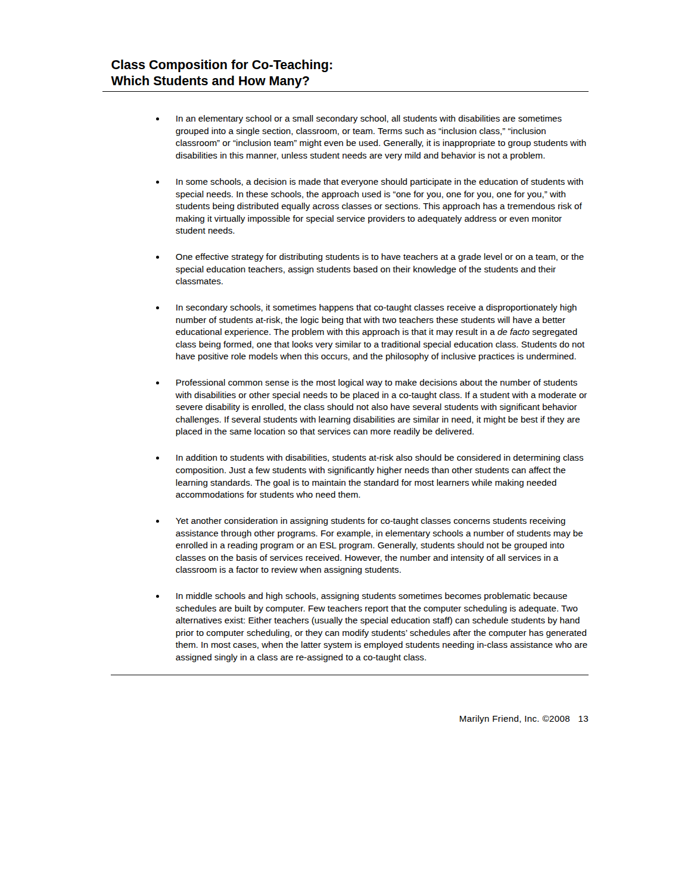Class Composition for Co-Teaching:
Which Students and How Many?
In an elementary school or a small secondary school, all students with disabilities are sometimes grouped into a single section, classroom, or team. Terms such as “inclusion class,” “inclusion classroom” or “inclusion team” might even be used. Generally, it is inappropriate to group students with disabilities in this manner, unless student needs are very mild and behavior is not a problem.
In some schools, a decision is made that everyone should participate in the education of students with special needs. In these schools, the approach used is “one for you, one for you, one for you,” with students being distributed equally across classes or sections. This approach has a tremendous risk of making it virtually impossible for special service providers to adequately address or even monitor student needs.
One effective strategy for distributing students is to have teachers at a grade level or on a team, or the special education teachers, assign students based on their knowledge of the students and their classmates.
In secondary schools, it sometimes happens that co-taught classes receive a disproportionately high number of students at-risk, the logic being that with two teachers these students will have a better educational experience. The problem with this approach is that it may result in a de facto segregated class being formed, one that looks very similar to a traditional special education class. Students do not have positive role models when this occurs, and the philosophy of inclusive practices is undermined.
Professional common sense is the most logical way to make decisions about the number of students with disabilities or other special needs to be placed in a co-taught class. If a student with a moderate or severe disability is enrolled, the class should not also have several students with significant behavior challenges. If several students with learning disabilities are similar in need, it might be best if they are placed in the same location so that services can more readily be delivered.
In addition to students with disabilities, students at-risk also should be considered in determining class composition. Just a few students with significantly higher needs than other students can affect the learning standards. The goal is to maintain the standard for most learners while making needed accommodations for students who need them.
Yet another consideration in assigning students for co-taught classes concerns students receiving assistance through other programs. For example, in elementary schools a number of students may be enrolled in a reading program or an ESL program. Generally, students should not be grouped into classes on the basis of services received. However, the number and intensity of all services in a classroom is a factor to review when assigning students.
In middle schools and high schools, assigning students sometimes becomes problematic because schedules are built by computer. Few teachers report that the computer scheduling is adequate. Two alternatives exist: Either teachers (usually the special education staff) can schedule students by hand prior to computer scheduling, or they can modify students’ schedules after the computer has generated them. In most cases, when the latter system is employed students needing in-class assistance who are assigned singly in a class are re-assigned to a co-taught class.
Marilyn Friend, Inc. ©2008 13